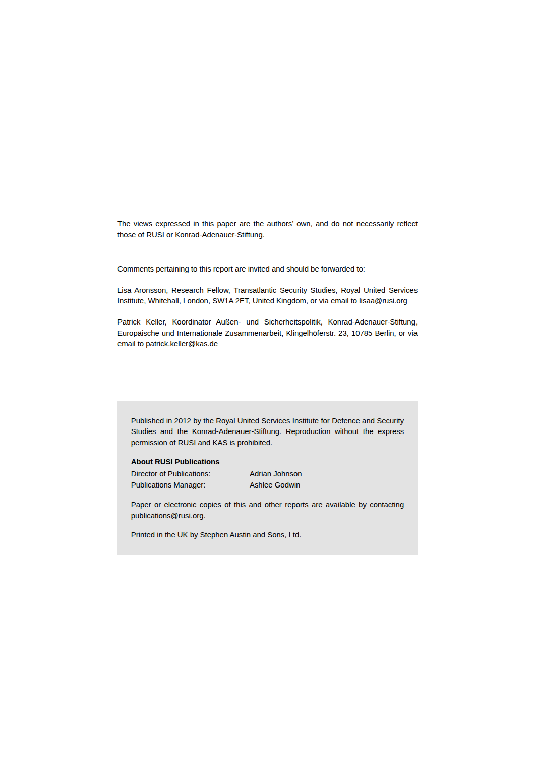The views expressed in this paper are the authors’ own, and do not necessarily reflect those of RUSI or Konrad-Adenauer-Stiftung.
Comments pertaining to this report are invited and should be forwarded to:
Lisa Aronsson, Research Fellow, Transatlantic Security Studies, Royal United Services Institute, Whitehall, London, SW1A 2ET, United Kingdom, or via email to lisaa@rusi.org
Patrick Keller, Koordinator Außen- und Sicherheitspolitik, Konrad-Adenauer-Stiftung, Europäische und Internationale Zusammenarbeit, Klingelhöferstr. 23, 10785 Berlin, or via email to patrick.keller@kas.de
Published in 2012 by the Royal United Services Institute for Defence and Security Studies and the Konrad-Adenauer-Stiftung. Reproduction without the express permission of RUSI and KAS is prohibited.
About RUSI Publications
Director of Publications:
Adrian Johnson
Publications Manager:
Ashlee Godwin
Paper or electronic copies of this and other reports are available by contacting publications@rusi.org.
Printed in the UK by Stephen Austin and Sons, Ltd.